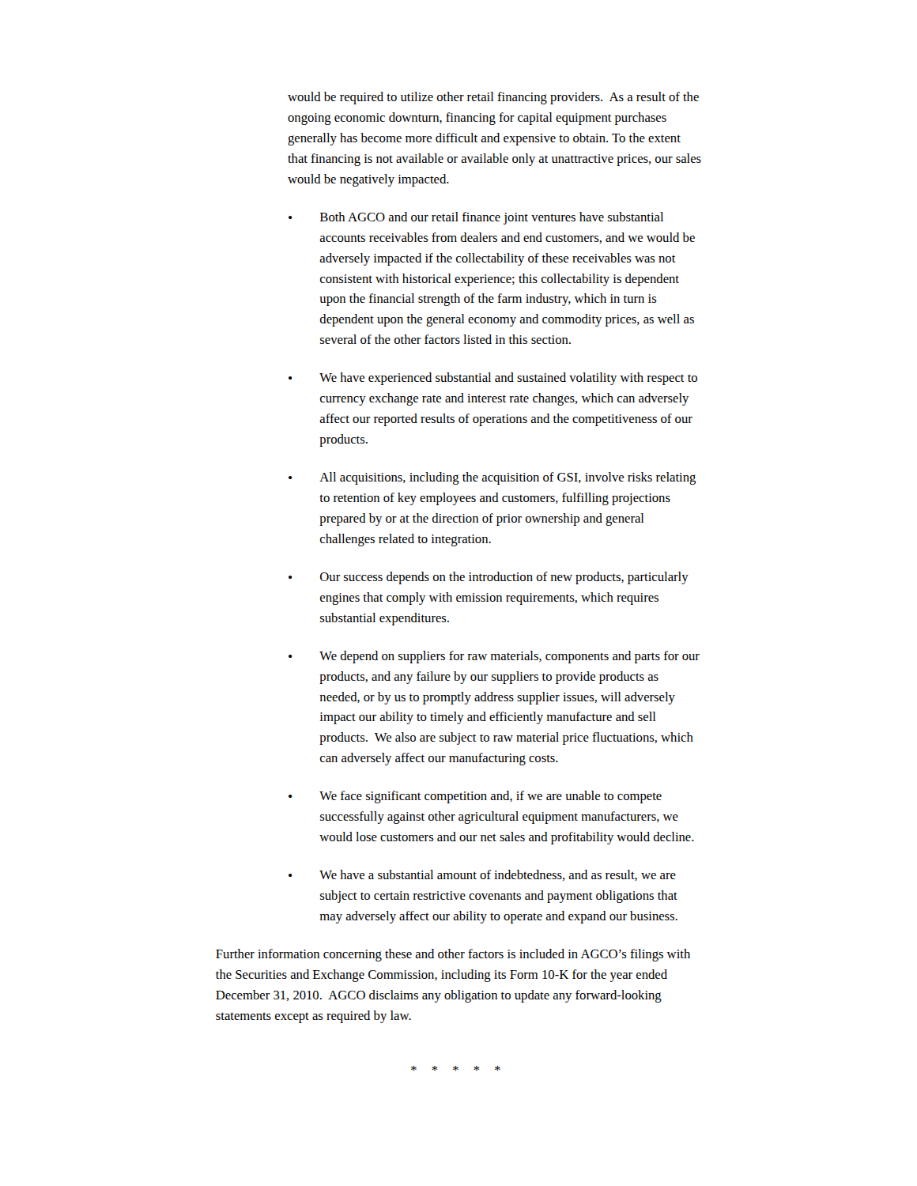would be required to utilize other retail financing providers. As a result of the ongoing economic downturn, financing for capital equipment purchases generally has become more difficult and expensive to obtain. To the extent that financing is not available or available only at unattractive prices, our sales would be negatively impacted.
Both AGCO and our retail finance joint ventures have substantial accounts receivables from dealers and end customers, and we would be adversely impacted if the collectability of these receivables was not consistent with historical experience; this collectability is dependent upon the financial strength of the farm industry, which in turn is dependent upon the general economy and commodity prices, as well as several of the other factors listed in this section.
We have experienced substantial and sustained volatility with respect to currency exchange rate and interest rate changes, which can adversely affect our reported results of operations and the competitiveness of our products.
All acquisitions, including the acquisition of GSI, involve risks relating to retention of key employees and customers, fulfilling projections prepared by or at the direction of prior ownership and general challenges related to integration.
Our success depends on the introduction of new products, particularly engines that comply with emission requirements, which requires substantial expenditures.
We depend on suppliers for raw materials, components and parts for our products, and any failure by our suppliers to provide products as needed, or by us to promptly address supplier issues, will adversely impact our ability to timely and efficiently manufacture and sell products. We also are subject to raw material price fluctuations, which can adversely affect our manufacturing costs.
We face significant competition and, if we are unable to compete successfully against other agricultural equipment manufacturers, we would lose customers and our net sales and profitability would decline.
We have a substantial amount of indebtedness, and as result, we are subject to certain restrictive covenants and payment obligations that may adversely affect our ability to operate and expand our business.
Further information concerning these and other factors is included in AGCO’s filings with the Securities and Exchange Commission, including its Form 10-K for the year ended December 31, 2010. AGCO disclaims any obligation to update any forward-looking statements except as required by law.
* * * * *